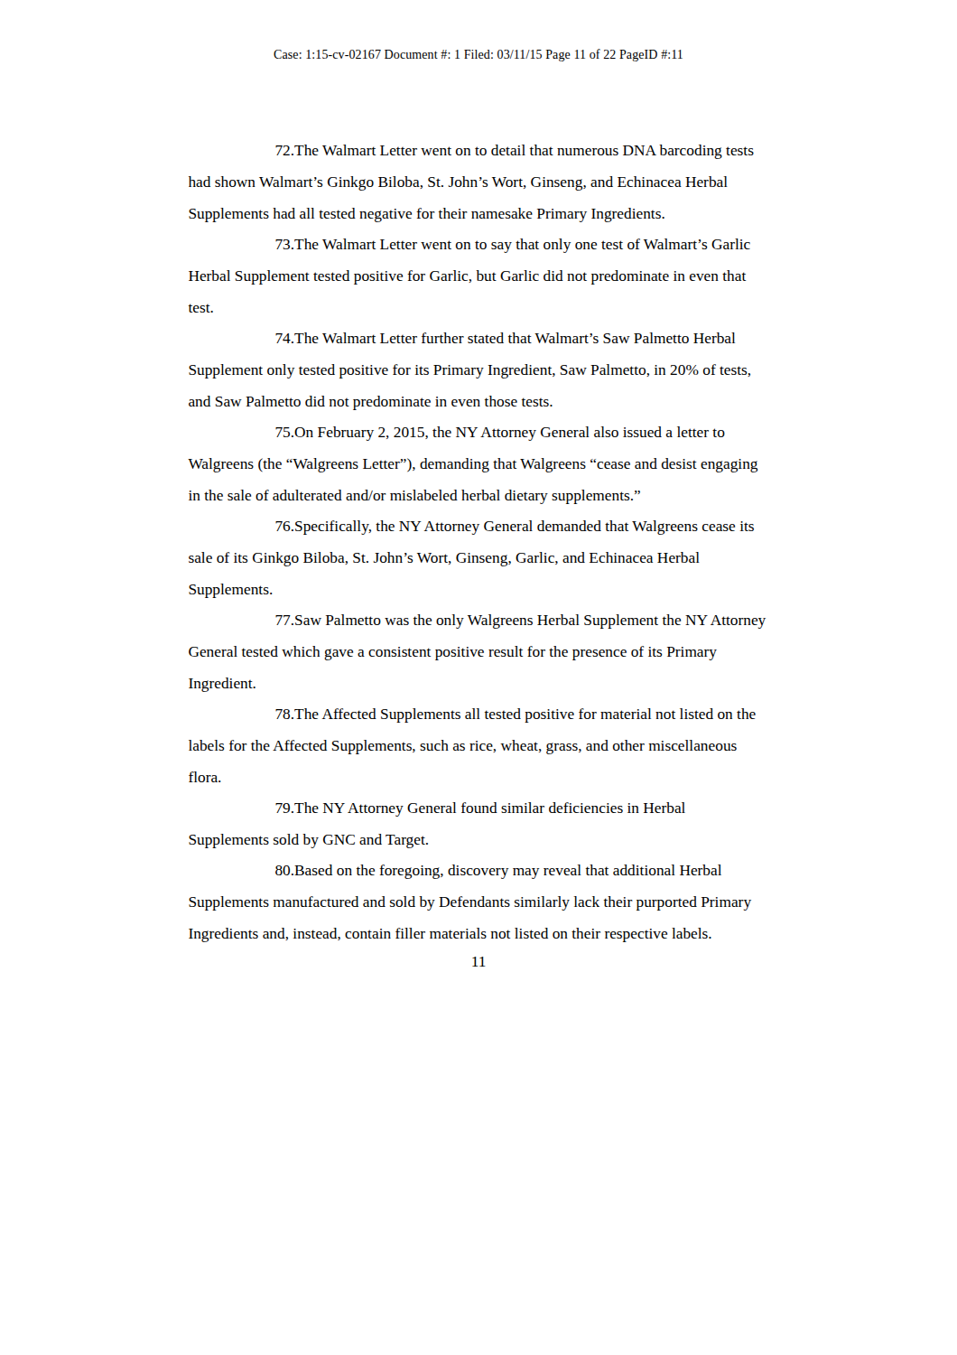Case: 1:15-cv-02167 Document #: 1 Filed: 03/11/15 Page 11 of 22 PageID #:11
72. The Walmart Letter went on to detail that numerous DNA barcoding tests had shown Walmart’s Ginkgo Biloba, St. John’s Wort, Ginseng, and Echinacea Herbal Supplements had all tested negative for their namesake Primary Ingredients.
73. The Walmart Letter went on to say that only one test of Walmart’s Garlic Herbal Supplement tested positive for Garlic, but Garlic did not predominate in even that test.
74. The Walmart Letter further stated that Walmart’s Saw Palmetto Herbal Supplement only tested positive for its Primary Ingredient, Saw Palmetto, in 20% of tests, and Saw Palmetto did not predominate in even those tests.
75. On February 2, 2015, the NY Attorney General also issued a letter to Walgreens (the “Walgreens Letter”), demanding that Walgreens “cease and desist engaging in the sale of adulterated and/or mislabeled herbal dietary supplements.”
76. Specifically, the NY Attorney General demanded that Walgreens cease its sale of its Ginkgo Biloba, St. John’s Wort, Ginseng, Garlic, and Echinacea Herbal Supplements.
77. Saw Palmetto was the only Walgreens Herbal Supplement the NY Attorney General tested which gave a consistent positive result for the presence of its Primary Ingredient.
78. The Affected Supplements all tested positive for material not listed on the labels for the Affected Supplements, such as rice, wheat, grass, and other miscellaneous flora.
79. The NY Attorney General found similar deficiencies in Herbal Supplements sold by GNC and Target.
80. Based on the foregoing, discovery may reveal that additional Herbal Supplements manufactured and sold by Defendants similarly lack their purported Primary Ingredients and, instead, contain filler materials not listed on their respective labels.
11